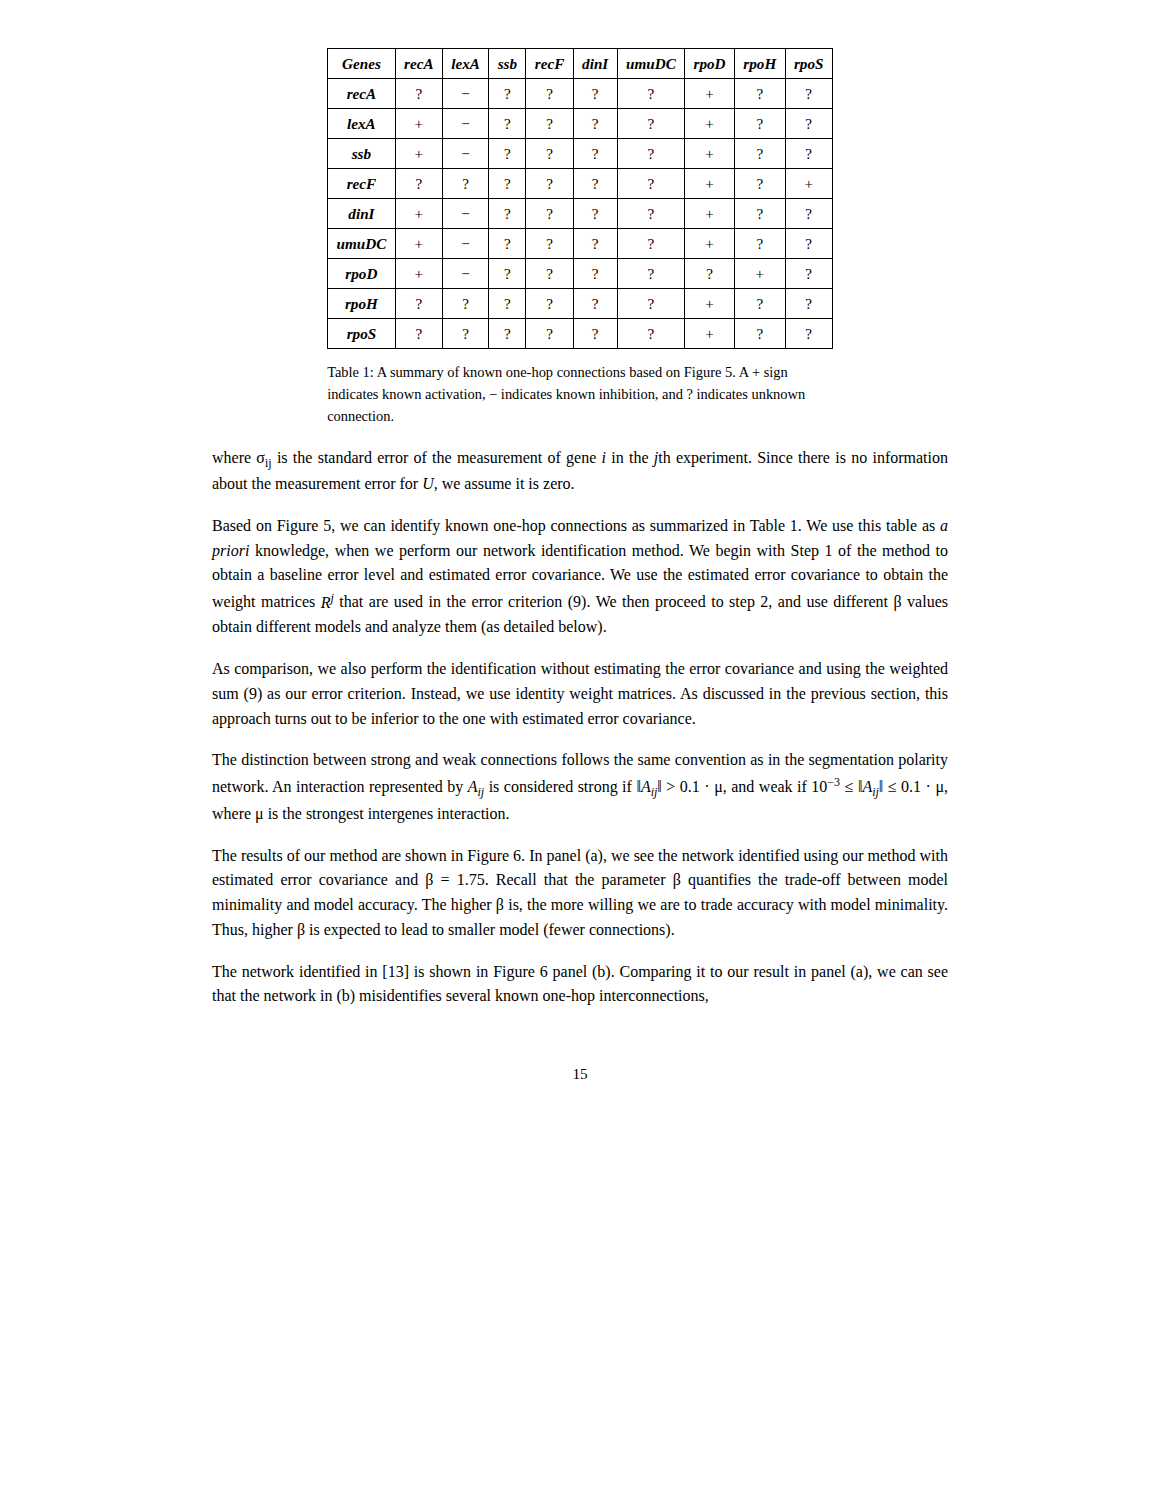Table 1: A summary of known one-hop connections based on Figure 5. A + sign indicates known activation, − indicates known inhibition, and ? indicates unknown connection.
| Genes | recA | lexA | ssb | recF | dinI | umuDC | rpoD | rpoH | rpoS |
| --- | --- | --- | --- | --- | --- | --- | --- | --- | --- |
| recA | ? | − | ? | ? | ? | ? | + | ? | ? |
| lexA | + | − | ? | ? | ? | ? | + | ? | ? |
| ssb | + | − | ? | ? | ? | ? | + | ? | ? |
| recF | ? | ? | ? | ? | ? | ? | + | ? | + |
| dinI | + | − | ? | ? | ? | ? | + | ? | ? |
| umuDC | + | − | ? | ? | ? | ? | + | ? | ? |
| rpoD | + | − | ? | ? | ? | ? | ? | + | ? |
| rpoH | ? | ? | ? | ? | ? | ? | + | ? | ? |
| rpoS | ? | ? | ? | ? | ? | ? | + | ? | ? |
where σij is the standard error of the measurement of gene i in the jth experiment. Since there is no information about the measurement error for U, we assume it is zero.
Based on Figure 5, we can identify known one-hop connections as summarized in Table 1. We use this table as a priori knowledge, when we perform our network identification method. We begin with Step 1 of the method to obtain a baseline error level and estimated error covariance. We use the estimated error covariance to obtain the weight matrices Rj that are used in the error criterion (9). We then proceed to step 2, and use different β values obtain different models and analyze them (as detailed below).
As comparison, we also perform the identification without estimating the error covariance and using the weighted sum (9) as our error criterion. Instead, we use identity weight matrices. As discussed in the previous section, this approach turns out to be inferior to the one with estimated error covariance.
The distinction between strong and weak connections follows the same convention as in the segmentation polarity network. An interaction represented by Aij is considered strong if ‖Aij‖ > 0.1 · μ, and weak if 10−3 ≤ ‖Aij‖ ≤ 0.1 · μ, where μ is the strongest intergenes interaction.
The results of our method are shown in Figure 6. In panel (a), we see the network identified using our method with estimated error covariance and β = 1.75. Recall that the parameter β quantifies the trade-off between model minimality and model accuracy. The higher β is, the more willing we are to trade accuracy with model minimality. Thus, higher β is expected to lead to smaller model (fewer connections).
The network identified in [13] is shown in Figure 6 panel (b). Comparing it to our result in panel (a), we can see that the network in (b) misidentifies several known one-hop interconnections,
15